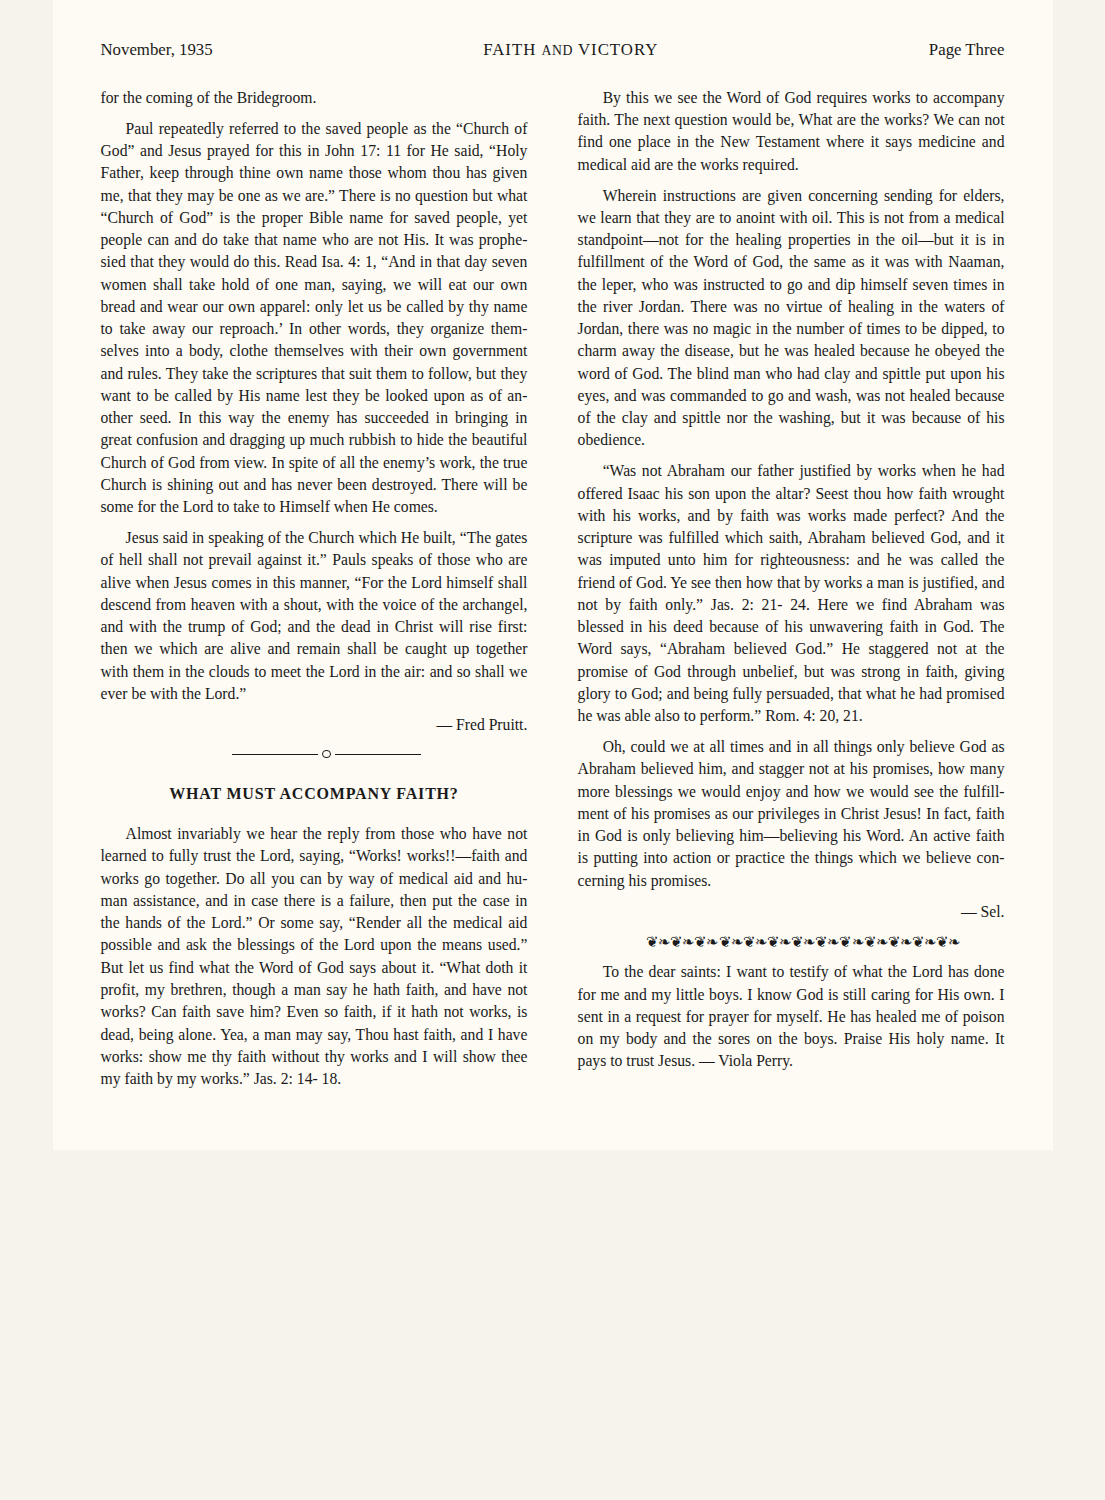November, 1935
FAITH AND VICTORY
Page Three
for the coming of the Bridegroom.
Paul repeatedly referred to the saved people as the “Church of God” and Jesus prayed for this in John 17: 11 for He said, “Holy Father, keep through thine own name those whom thou has given me, that they may be one as we are.” There is no question but what “Church of God” is the proper Bible name for saved people, yet people can and do take that name who are not His. It was prophesied that they would do this. Read Isa. 4: 1, “And in that day seven women shall take hold of one man, saying, we will eat our own bread and wear our own apparel: only let us be called by thy name to take away our reproach.’ In other words, they organize themselves into a body, clothe themselves with their own government and rules. They take the scriptures that suit them to follow, but they want to be called by His name lest they be looked upon as of another seed. In this way the enemy has succeeded in bringing in great confusion and dragging up much rubbish to hide the beautiful Church of God from view. In spite of all the enemy’s work, the true Church is shining out and has never been destroyed. There will be some for the Lord to take to Himself when He comes.
Jesus said in speaking of the Church which He built, “The gates of hell shall not prevail against it.” Pauls speaks of those who are alive when Jesus comes in this manner, “For the Lord himself shall descend from heaven with a shout, with the voice of the archangel, and with the trump of God; and the dead in Christ will rise first: then we which are alive and remain shall be caught up together with them in the clouds to meet the Lord in the air: and so shall we ever be with the Lord.”
— Fred Pruitt.
WHAT MUST ACCOMPANY FAITH?
Almost invariably we hear the reply from those who have not learned to fully trust the Lord, saying, “Works! works!!—faith and works go together. Do all you can by way of medical aid and human assistance, and in case there is a failure, then put the case in the hands of the Lord.” Or some say, “Render all the medical aid possible and ask the blessings of the Lord upon the means used.” But let us find what the Word of God says about it. “What doth it profit, my brethren, though a man say he hath faith, and have not works? Can faith save him? Even so faith, if it hath not works, is dead, being alone. Yea, a man may say, Thou hast faith, and I have works: show me thy faith without thy works and I will show thee my faith by my works.” Jas. 2: 14- 18.
By this we see the Word of God requires works to accompany faith. The next question would be, What are the works? We can not find one place in the New Testament where it says medicine and medical aid are the works required.
Wherein instructions are given concerning sending for elders, we learn that they are to anoint with oil. This is not from a medical standpoint—not for the healing properties in the oil—but it is in fulfillment of the Word of God, the same as it was with Naaman, the leper, who was instructed to go and dip himself seven times in the river Jordan. There was no virtue of healing in the waters of Jordan, there was no magic in the number of times to be dipped, to charm away the disease, but he was healed because he obeyed the word of God. The blind man who had clay and spittle put upon his eyes, and was commanded to go and wash, was not healed because of the clay and spittle nor the washing, but it was because of his obedience.
“Was not Abraham our father justified by works when he had offered Isaac his son upon the altar? Seest thou how faith wrought with his works, and by faith was works made perfect? And the scripture was fulfilled which saith, Abraham believed God, and it was imputed unto him for righteousness: and he was called the friend of God. Ye see then how that by works a man is justified, and not by faith only.” Jas. 2: 21- 24. Here we find Abraham was blessed in his deed because of his unwavering faith in God. The Word says, “Abraham believed God.” He staggered not at the promise of God through unbelief, but was strong in faith, giving glory to God; and being fully persuaded, that what he had promised he was able also to perform.” Rom. 4: 20, 21.
Oh, could we at all times and in all things only believe God as Abraham believed him, and stagger not at his promises, how many more blessings we would enjoy and how we would see the fulfillment of his promises as our privileges in Christ Jesus! In fact, faith in God is only believing him—believing his Word. An active faith is putting into action or practice the things which we believe concerning his promises.
— Sel.
❦❧❦❧❦❧❦❧❦❧❦❧❦❧❦❧❦❧❦❧❦❧❦❧❦❧
To the dear saints: I want to testify of what the Lord has done for me and my little boys. I know God is still caring for His own. I sent in a request for prayer for myself. He has healed me of poison on my body and the sores on the boys. Praise His holy name. It pays to trust Jesus. — Viola Perry.